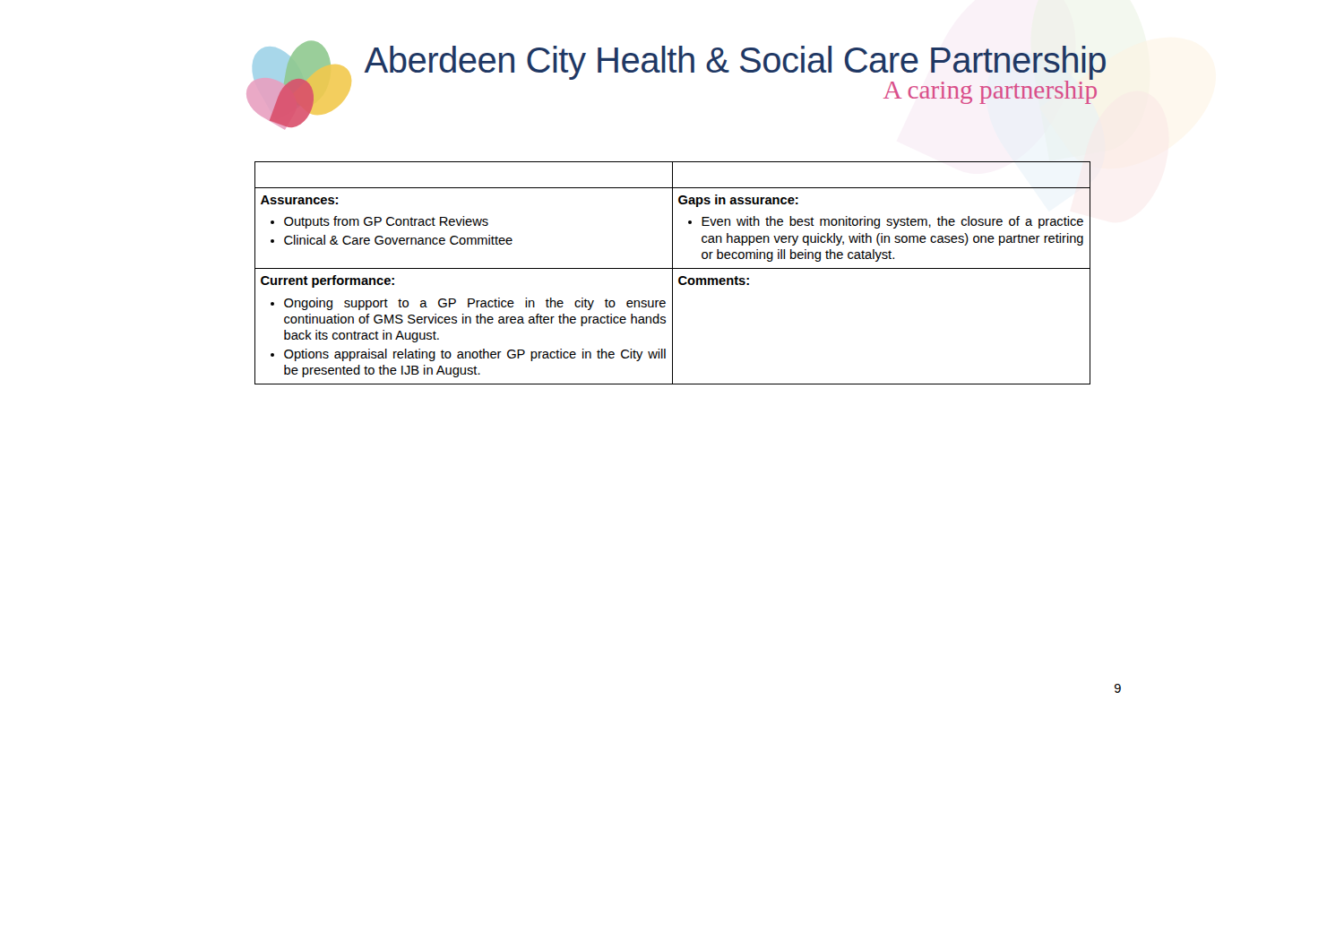Aberdeen City Health & Social Care Partnership
A caring partnership
| Assurances: Outputs from GP Contract Reviews Clinical & Care Governance Committee | Gaps in assurance: Even with the best monitoring system, the closure of a practice can happen very quickly, with (in some cases) one partner retiring or becoming ill being the catalyst. |
| Current performance: Ongoing support to a GP Practice in the city to ensure continuation of GMS Services in the area after the practice hands back its contract in August. Options appraisal relating to another GP practice in the City will be presented to the IJB in August. | Comments: |
9